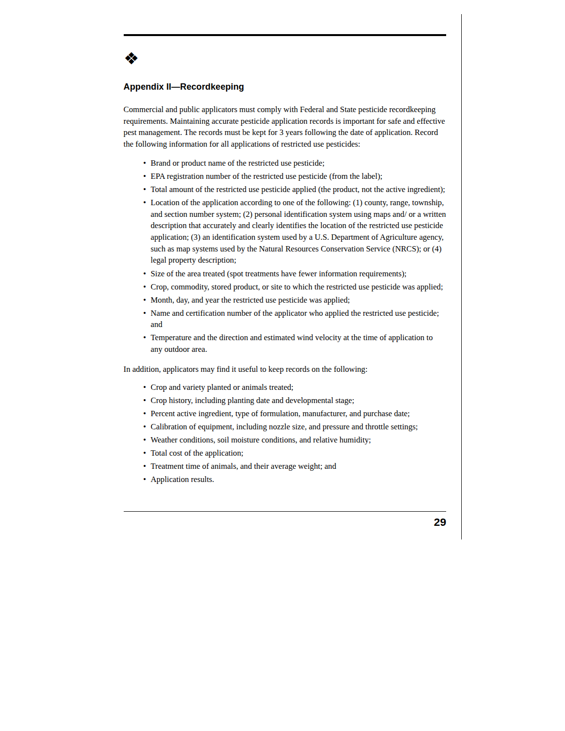❖
Appendix II—Recordkeeping
Commercial and public applicators must comply with Federal and State pesticide recordkeeping requirements. Maintaining accurate pesticide application records is important for safe and effective pest management. The records must be kept for 3 years following the date of application. Record the following information for all applications of restricted use pesticides:
Brand or product name of the restricted use pesticide;
EPA registration number of the restricted use pesticide (from the label);
Total amount of the restricted use pesticide applied (the product, not the active ingredient);
Location of the application according to one of the following: (1) county, range, township, and section number system; (2) personal identification system using maps and/ or a written description that accurately and clearly identifies the location of the restricted use pesticide application; (3) an identification system used by a U.S. Department of Agriculture agency, such as map systems used by the Natural Resources Conservation Service (NRCS); or (4) legal property description;
Size of the area treated (spot treatments have fewer information requirements);
Crop, commodity, stored product, or site to which the restricted use pesticide was applied;
Month, day, and year the restricted use pesticide was applied;
Name and certification number of the applicator who applied the restricted use pesticide; and
Temperature and the direction and estimated wind velocity at the time of application to any outdoor area.
In addition, applicators may find it useful to keep records on the following:
Crop and variety planted or animals treated;
Crop history, including planting date and developmental stage;
Percent active ingredient, type of formulation, manufacturer, and purchase date;
Calibration of equipment, including nozzle size, and pressure and throttle settings;
Weather conditions, soil moisture conditions, and relative humidity;
Total cost of the application;
Treatment time of animals, and their average weight; and
Application results.
29